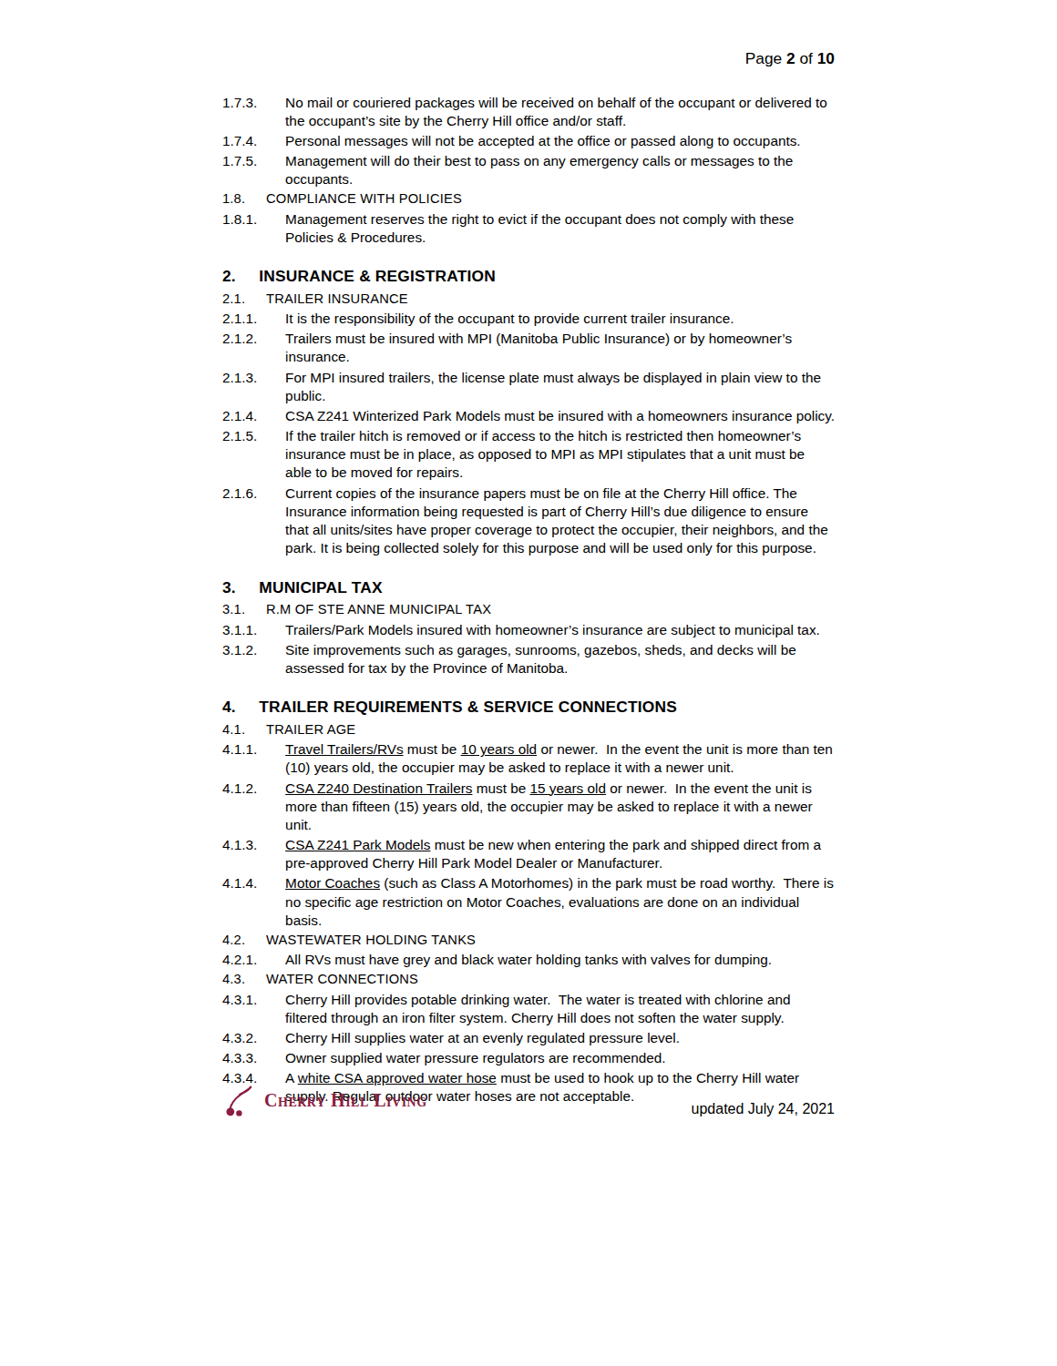Page 2 of 10
1.7.3. No mail or couriered packages will be received on behalf of the occupant or delivered to the occupant’s site by the Cherry Hill office and/or staff.
1.7.4. Personal messages will not be accepted at the office or passed along to occupants.
1.7.5. Management will do their best to pass on any emergency calls or messages to the occupants.
1.8. COMPLIANCE WITH POLICIES
1.8.1. Management reserves the right to evict if the occupant does not comply with these Policies & Procedures.
2. INSURANCE & REGISTRATION
2.1. TRAILER INSURANCE
2.1.1. It is the responsibility of the occupant to provide current trailer insurance.
2.1.2. Trailers must be insured with MPI (Manitoba Public Insurance) or by homeowner’s insurance.
2.1.3. For MPI insured trailers, the license plate must always be displayed in plain view to the public.
2.1.4. CSA Z241 Winterized Park Models must be insured with a homeowners insurance policy.
2.1.5. If the trailer hitch is removed or if access to the hitch is restricted then homeowner’s insurance must be in place, as opposed to MPI as MPI stipulates that a unit must be able to be moved for repairs.
2.1.6. Current copies of the insurance papers must be on file at the Cherry Hill office. The Insurance information being requested is part of Cherry Hill’s due diligence to ensure that all units/sites have proper coverage to protect the occupier, their neighbors, and the park. It is being collected solely for this purpose and will be used only for this purpose.
3. MUNICIPAL TAX
3.1. R.M OF STE ANNE MUNICIPAL TAX
3.1.1. Trailers/Park Models insured with homeowner’s insurance are subject to municipal tax.
3.1.2. Site improvements such as garages, sunrooms, gazebos, sheds, and decks will be assessed for tax by the Province of Manitoba.
4. TRAILER REQUIREMENTS & SERVICE CONNECTIONS
4.1. TRAILER AGE
4.1.1. Travel Trailers/RVs must be 10 years old or newer. In the event the unit is more than ten (10) years old, the occupier may be asked to replace it with a newer unit.
4.1.2. CSA Z240 Destination Trailers must be 15 years old or newer. In the event the unit is more than fifteen (15) years old, the occupier may be asked to replace it with a newer unit.
4.1.3. CSA Z241 Park Models must be new when entering the park and shipped direct from a pre-approved Cherry Hill Park Model Dealer or Manufacturer.
4.1.4. Motor Coaches (such as Class A Motorhomes) in the park must be road worthy. There is no specific age restriction on Motor Coaches, evaluations are done on an individual basis.
4.2. WASTEWATER HOLDING TANKS
4.2.1. All RVs must have grey and black water holding tanks with valves for dumping.
4.3. WATER CONNECTIONS
4.3.1. Cherry Hill provides potable drinking water. The water is treated with chlorine and filtered through an iron filter system. Cherry Hill does not soften the water supply.
4.3.2. Cherry Hill supplies water at an evenly regulated pressure level.
4.3.3. Owner supplied water pressure regulators are recommended.
4.3.4. A white CSA approved water hose must be used to hook up to the Cherry Hill water supply. Regular outdoor water hoses are not acceptable.
Cherry Hill Living
updated July 24, 2021